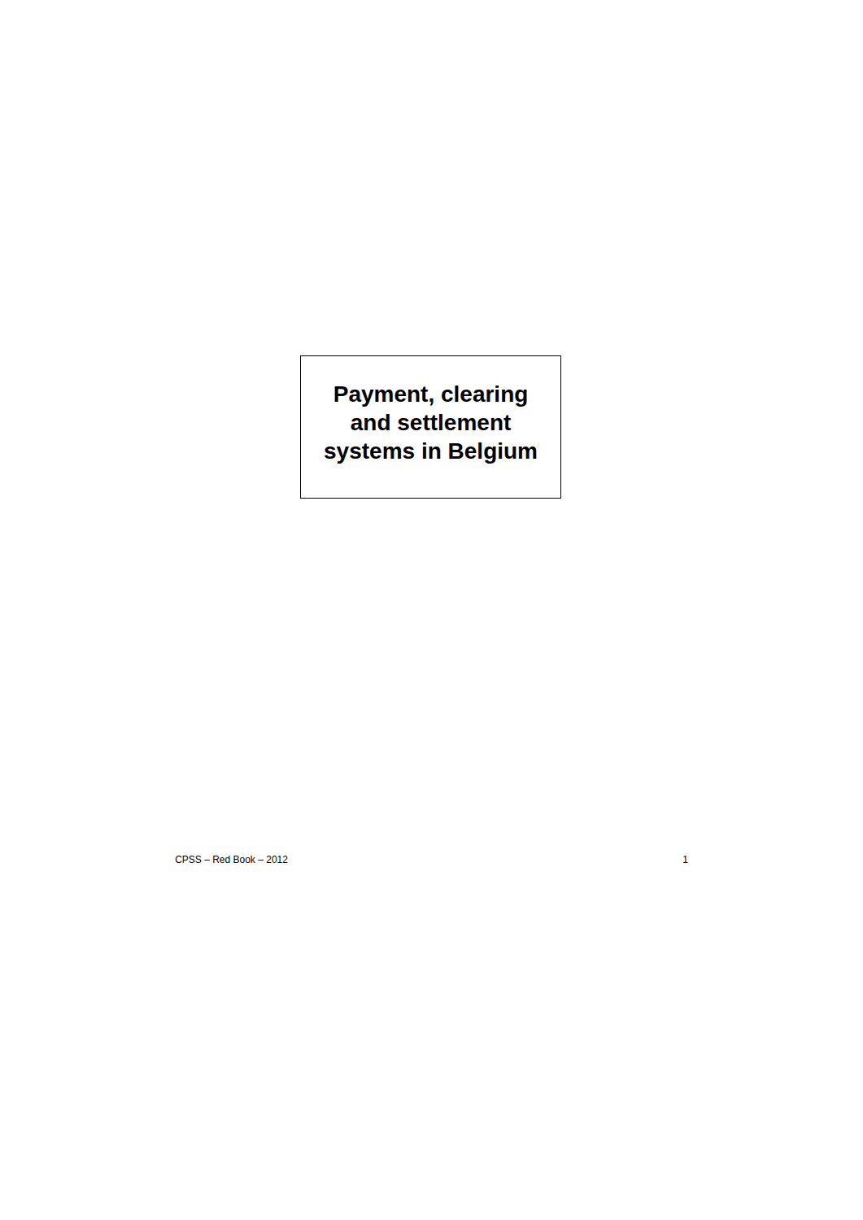Payment, clearing and settlement systems in Belgium
CPSS – Red Book – 2012 1